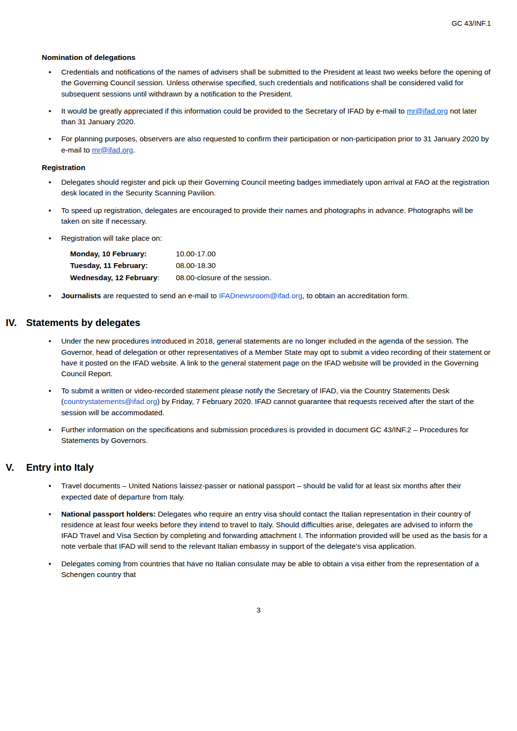GC 43/INF.1
Nomination of delegations
Credentials and notifications of the names of advisers shall be submitted to the President at least two weeks before the opening of the Governing Council session. Unless otherwise specified, such credentials and notifications shall be considered valid for subsequent sessions until withdrawn by a notification to the President.
It would be greatly appreciated if this information could be provided to the Secretary of IFAD by e-mail to mr@ifad.org not later than 31 January 2020.
For planning purposes, observers are also requested to confirm their participation or non-participation prior to 31 January 2020 by e-mail to mr@ifad.org.
Registration
Delegates should register and pick up their Governing Council meeting badges immediately upon arrival at FAO at the registration desk located in the Security Scanning Pavilion.
To speed up registration, delegates are encouraged to provide their names and photographs in advance. Photographs will be taken on site if necessary.
Registration will take place on:
| Monday, 10 February: | 10.00-17.00 |
| Tuesday, 11 February: | 08.00-18.30 |
| Wednesday, 12 February : | 08.00-closure of the session. |
Journalists are requested to send an e-mail to IFADnewsroom@ifad.org, to obtain an accreditation form.
IV. Statements by delegates
Under the new procedures introduced in 2018, general statements are no longer included in the agenda of the session. The Governor, head of delegation or other representatives of a Member State may opt to submit a video recording of their statement or have it posted on the IFAD website. A link to the general statement page on the IFAD website will be provided in the Governing Council Report.
To submit a written or video-recorded statement please notify the Secretary of IFAD, via the Country Statements Desk (countrystatements@ifad.org) by Friday, 7 February 2020. IFAD cannot guarantee that requests received after the start of the session will be accommodated.
Further information on the specifications and submission procedures is provided in document GC 43/INF.2 – Procedures for Statements by Governors.
V. Entry into Italy
Travel documents – United Nations laissez-passer or national passport – should be valid for at least six months after their expected date of departure from Italy.
National passport holders: Delegates who require an entry visa should contact the Italian representation in their country of residence at least four weeks before they intend to travel to Italy. Should difficulties arise, delegates are advised to inform the IFAD Travel and Visa Section by completing and forwarding attachment I. The information provided will be used as the basis for a note verbale that IFAD will send to the relevant Italian embassy in support of the delegate’s visa application.
Delegates coming from countries that have no Italian consulate may be able to obtain a visa either from the representation of a Schengen country that
3